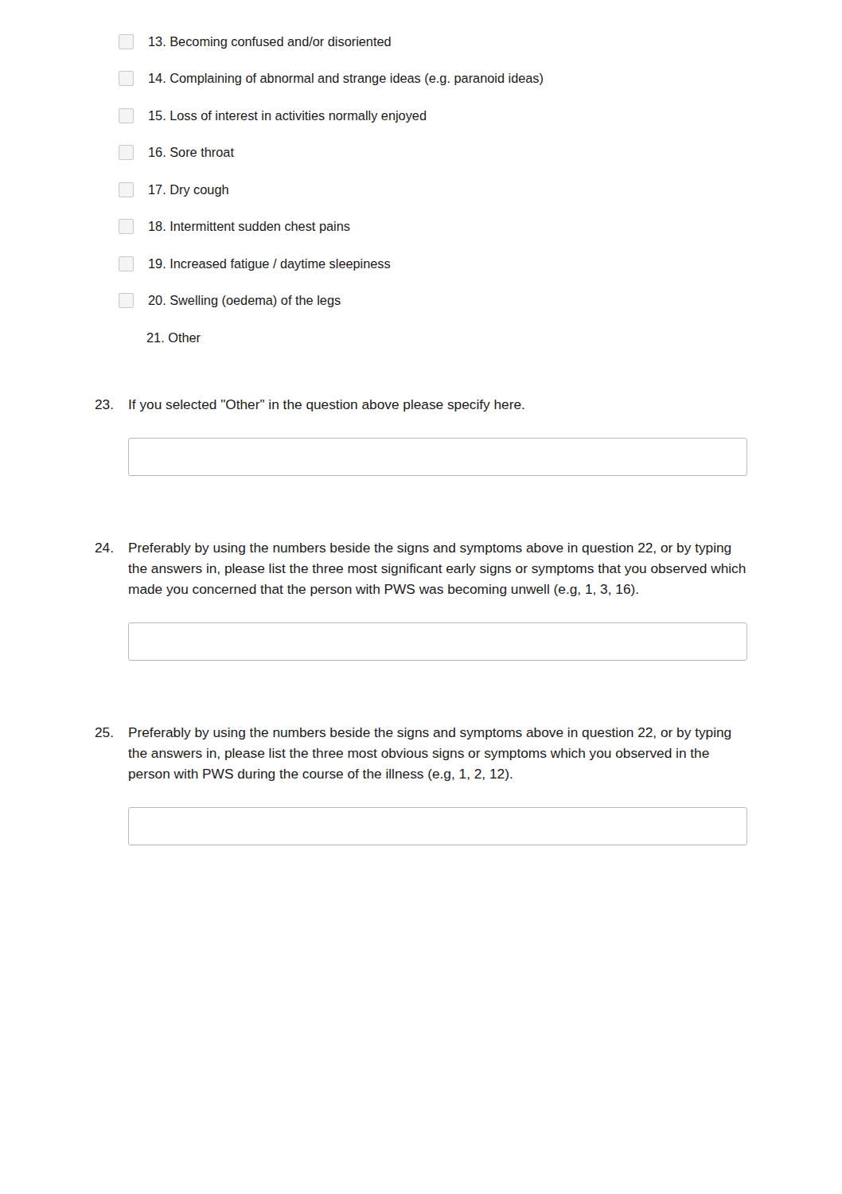13. Becoming confused and/or disoriented
14. Complaining of abnormal and strange ideas (e.g. paranoid ideas)
15. Loss of interest in activities normally enjoyed
16. Sore throat
17. Dry cough
18. Intermittent sudden chest pains
19. Increased fatigue / daytime sleepiness
20. Swelling (oedema) of the legs
21. Other
If you selected "Other" in the question above please specify here.
Preferably by using the numbers beside the signs and symptoms above in question 22, or by typing the answers in, please list the three most significant early signs or symptoms that you observed which made you concerned that the person with PWS was becoming unwell (e.g, 1, 3, 16).
Preferably by using the numbers beside the signs and symptoms above in question 22, or by typing the answers in, please list the three most obvious signs or symptoms which you observed in the person with PWS during the course of the illness (e.g, 1, 2, 12).